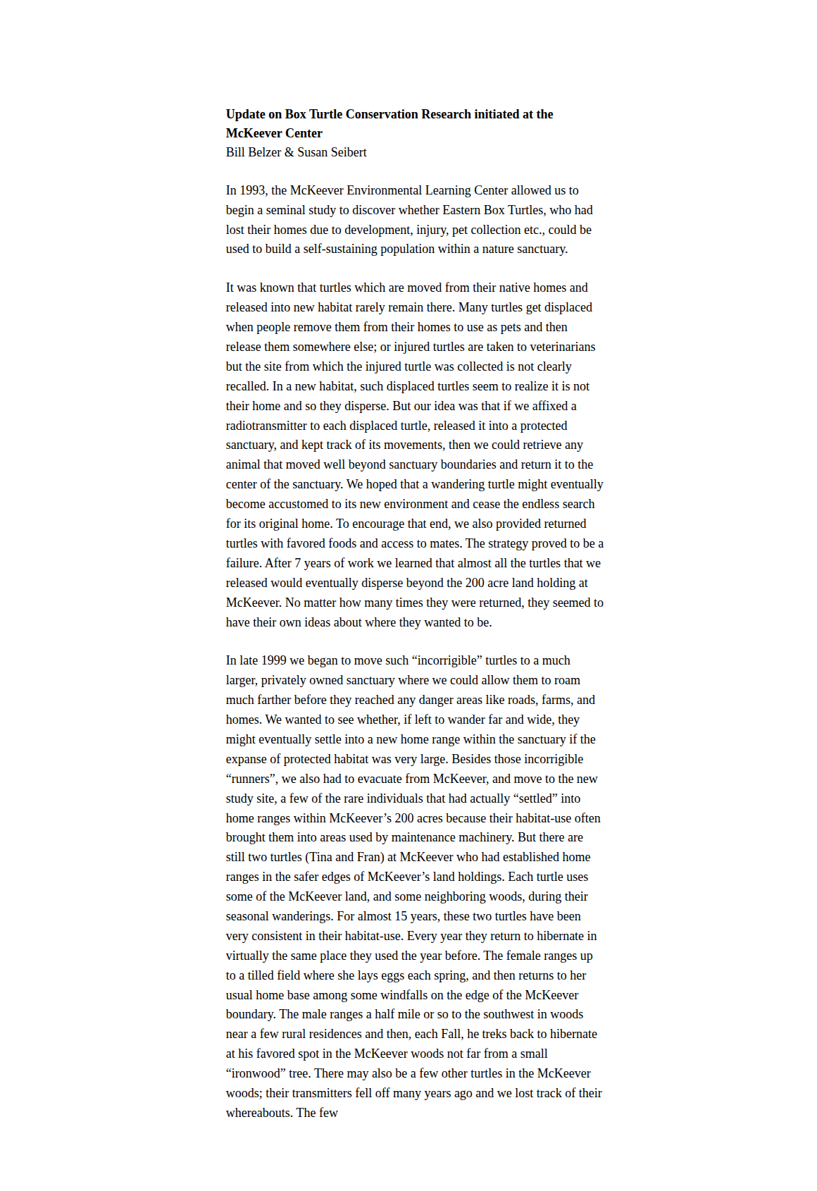Update on Box Turtle Conservation Research initiated at the McKeever Center
Bill Belzer & Susan Seibert
In 1993, the McKeever Environmental Learning Center allowed us to begin a seminal study to discover whether Eastern Box Turtles, who had lost their homes due to development, injury, pet collection etc., could be used to build a self-sustaining population within a nature sanctuary.
It was known that turtles which are moved from their native homes and released into new habitat rarely remain there. Many turtles get displaced when people remove them from their homes to use as pets and then release them somewhere else; or injured turtles are taken to veterinarians but the site from which the injured turtle was collected is not clearly recalled. In a new habitat, such displaced turtles seem to realize it is not their home and so they disperse. But our idea was that if we affixed a radiotransmitter to each displaced turtle, released it into a protected sanctuary, and kept track of its movements, then we could retrieve any animal that moved well beyond sanctuary boundaries and return it to the center of the sanctuary. We hoped that a wandering turtle might eventually become accustomed to its new environment and cease the endless search for its original home. To encourage that end, we also provided returned turtles with favored foods and access to mates. The strategy proved to be a failure. After 7 years of work we learned that almost all the turtles that we released would eventually disperse beyond the 200 acre land holding at McKeever. No matter how many times they were returned, they seemed to have their own ideas about where they wanted to be.
In late 1999 we began to move such “incorrigible” turtles to a much larger, privately owned sanctuary where we could allow them to roam much farther before they reached any danger areas like roads, farms, and homes. We wanted to see whether, if left to wander far and wide, they might eventually settle into a new home range within the sanctuary if the expanse of protected habitat was very large. Besides those incorrigible “runners”, we also had to evacuate from McKeever, and move to the new study site, a few of the rare individuals that had actually “settled” into home ranges within McKeever’s 200 acres because their habitat-use often brought them into areas used by maintenance machinery. But there are still two turtles (Tina and Fran) at McKeever who had established home ranges in the safer edges of McKeever’s land holdings. Each turtle uses some of the McKeever land, and some neighboring woods, during their seasonal wanderings. For almost 15 years, these two turtles have been very consistent in their habitat-use. Every year they return to hibernate in virtually the same place they used the year before. The female ranges up to a tilled field where she lays eggs each spring, and then returns to her usual home base among some windfalls on the edge of the McKeever boundary. The male ranges a half mile or so to the southwest in woods near a few rural residences and then, each Fall, he treks back to hibernate at his favored spot in the McKeever woods not far from a small “ironwood” tree. There may also be a few other turtles in the McKeever woods; their transmitters fell off many years ago and we lost track of their whereabouts. The few